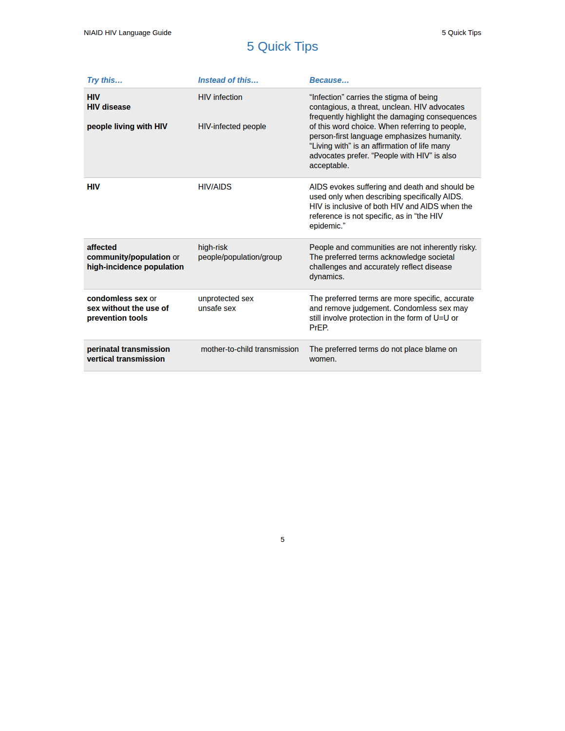NIAID HIV Language Guide 5 Quick Tips
5 Quick Tips
| Try this… | Instead of this… | Because… |
| --- | --- | --- |
| HIV HIV disease people living with HIV | HIV infection HIV-infected people | “Infection” carries the stigma of being contagious, a threat, unclean. HIV advocates frequently highlight the damaging consequences of this word choice. When referring to people, person-first language emphasizes humanity. “Living with” is an affirmation of life many advocates prefer. “People with HIV” is also acceptable. |
| HIV | HIV/AIDS | AIDS evokes suffering and death and should be used only when describing specifically AIDS. HIV is inclusive of both HIV and AIDS when the reference is not specific, as in “the HIV epidemic.” |
| affected community/population or high-incidence population | high-risk people/population/group | People and communities are not inherently risky. The preferred terms acknowledge societal challenges and accurately reflect disease dynamics. |
| condomless sex or sex without the use of prevention tools | unprotected sex unsafe sex | The preferred terms are more specific, accurate and remove judgement. Condomless sex may still involve protection in the form of U=U or PrEP. |
| perinatal transmission vertical transmission | mother-to-child transmission | The preferred terms do not place blame on women. |
5